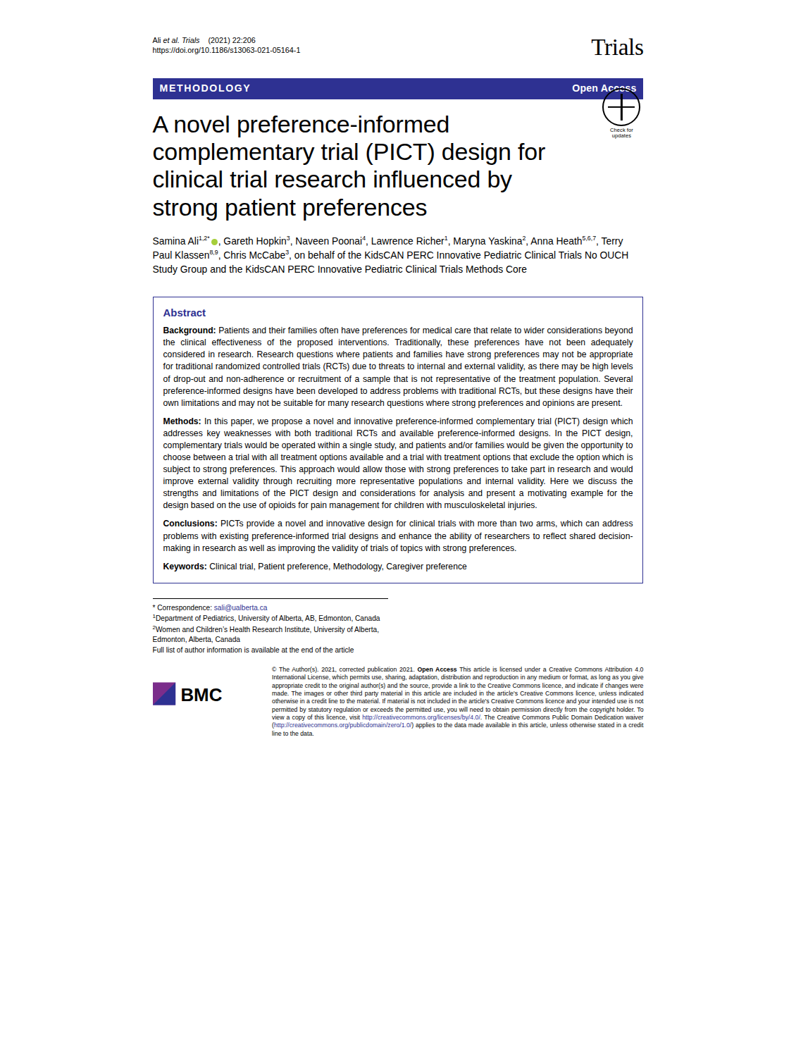Ali et al. Trials (2021) 22:206
https://doi.org/10.1186/s13063-021-05164-1
Trials
Methodology
Open Access
Check for
updates
A novel preference-informed complementary trial (PICT) design for clinical trial research influenced by strong patient preferences
Samina Ali1,2* , Gareth Hopkin3, Naveen Poonai4, Lawrence Richer1, Maryna Yaskina2, Anna Heath5,6,7, Terry Paul Klassen8,9, Chris McCabe3, on behalf of the KidsCAN PERC Innovative Pediatric Clinical Trials No OUCH Study Group and the KidsCAN PERC Innovative Pediatric Clinical Trials Methods Core
Abstract
Background: Patients and their families often have preferences for medical care that relate to wider considerations beyond the clinical effectiveness of the proposed interventions. Traditionally, these preferences have not been adequately considered in research. Research questions where patients and families have strong preferences may not be appropriate for traditional randomized controlled trials (RCTs) due to threats to internal and external validity, as there may be high levels of drop-out and non-adherence or recruitment of a sample that is not representative of the treatment population. Several preference-informed designs have been developed to address problems with traditional RCTs, but these designs have their own limitations and may not be suitable for many research questions where strong preferences and opinions are present.
Methods: In this paper, we propose a novel and innovative preference-informed complementary trial (PICT) design which addresses key weaknesses with both traditional RCTs and available preference-informed designs. In the PICT design, complementary trials would be operated within a single study, and patients and/or families would be given the opportunity to choose between a trial with all treatment options available and a trial with treatment options that exclude the option which is subject to strong preferences. This approach would allow those with strong preferences to take part in research and would improve external validity through recruiting more representative populations and internal validity. Here we discuss the strengths and limitations of the PICT design and considerations for analysis and present a motivating example for the design based on the use of opioids for pain management for children with musculoskeletal injuries.
Conclusions: PICTs provide a novel and innovative design for clinical trials with more than two arms, which can address problems with existing preference-informed trial designs and enhance the ability of researchers to reflect shared decision-making in research as well as improving the validity of trials of topics with strong preferences.
Keywords: Clinical trial, Patient preference, Methodology, Caregiver preference
* Correspondence: sali@ualberta.ca
1Department of Pediatrics, University of Alberta, AB, Edmonton, Canada
2Women and Children’s Health Research Institute, University of Alberta, Edmonton, Alberta, Canada
Full list of author information is available at the end of the article
BMC
© The Author(s). 2021, corrected publication 2021. Open Access This article is licensed under a Creative Commons Attribution 4.0 International License, which permits use, sharing, adaptation, distribution and reproduction in any medium or format, as long as you give appropriate credit to the original author(s) and the source, provide a link to the Creative Commons licence, and indicate if changes were made. The images or other third party material in this article are included in the article's Creative Commons licence, unless indicated otherwise in a credit line to the material. If material is not included in the article's Creative Commons licence and your intended use is not permitted by statutory regulation or exceeds the permitted use, you will need to obtain permission directly from the copyright holder. To view a copy of this licence, visit http://creativecommons.org/licenses/by/4.0/. The Creative Commons Public Domain Dedication waiver (http://creativecommons.org/publicdomain/zero/1.0/) applies to the data made available in this article, unless otherwise stated in a credit line to the data.